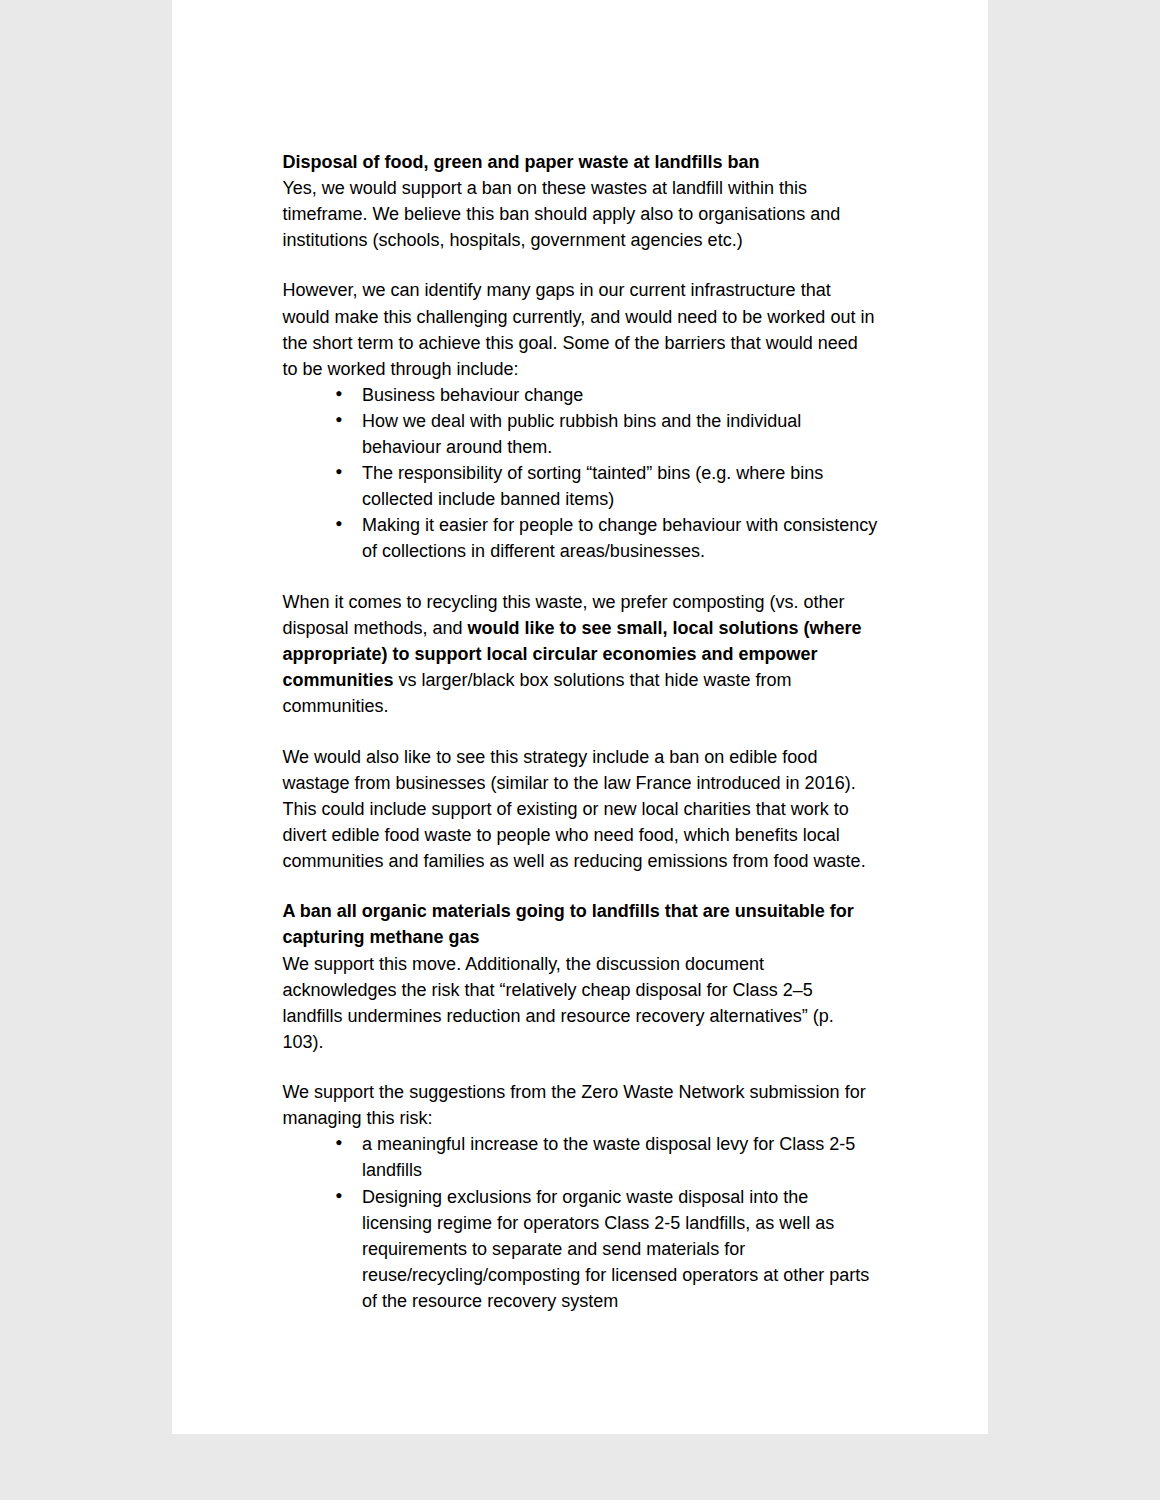Disposal of food, green and paper waste at landfills ban
Yes, we would support a ban on these wastes at landfill within this timeframe. We believe this ban should apply also to organisations and institutions (schools, hospitals, government agencies etc.)
However, we can identify many gaps in our current infrastructure that would make this challenging currently, and would need to be worked out in the short term to achieve this goal. Some of the barriers that would need to be worked through include:
Business behaviour change
How we deal with public rubbish bins and the individual behaviour around them.
The responsibility of sorting “tainted” bins (e.g. where bins collected include banned items)
Making it easier for people to change behaviour with consistency of collections in different areas/businesses.
When it comes to recycling this waste, we prefer composting (vs. other disposal methods, and would like to see small, local solutions (where appropriate) to support local circular economies and empower communities vs larger/black box solutions that hide waste from communities.
We would also like to see this strategy include a ban on edible food wastage from businesses (similar to the law France introduced in 2016). This could include support of existing or new local charities that work to divert edible food waste to people who need food, which benefits local communities and families as well as reducing emissions from food waste.
A ban all organic materials going to landfills that are unsuitable for capturing methane gas
We support this move. Additionally, the discussion document acknowledges the risk that “relatively cheap disposal for Class 2–5 landfills undermines reduction and resource recovery alternatives” (p. 103).
We support the suggestions from the Zero Waste Network submission for managing this risk:
a meaningful increase to the waste disposal levy for Class 2-5 landfills
Designing exclusions for organic waste disposal into the licensing regime for operators Class 2-5 landfills, as well as requirements to separate and send materials for reuse/recycling/composting for licensed operators at other parts of the resource recovery system